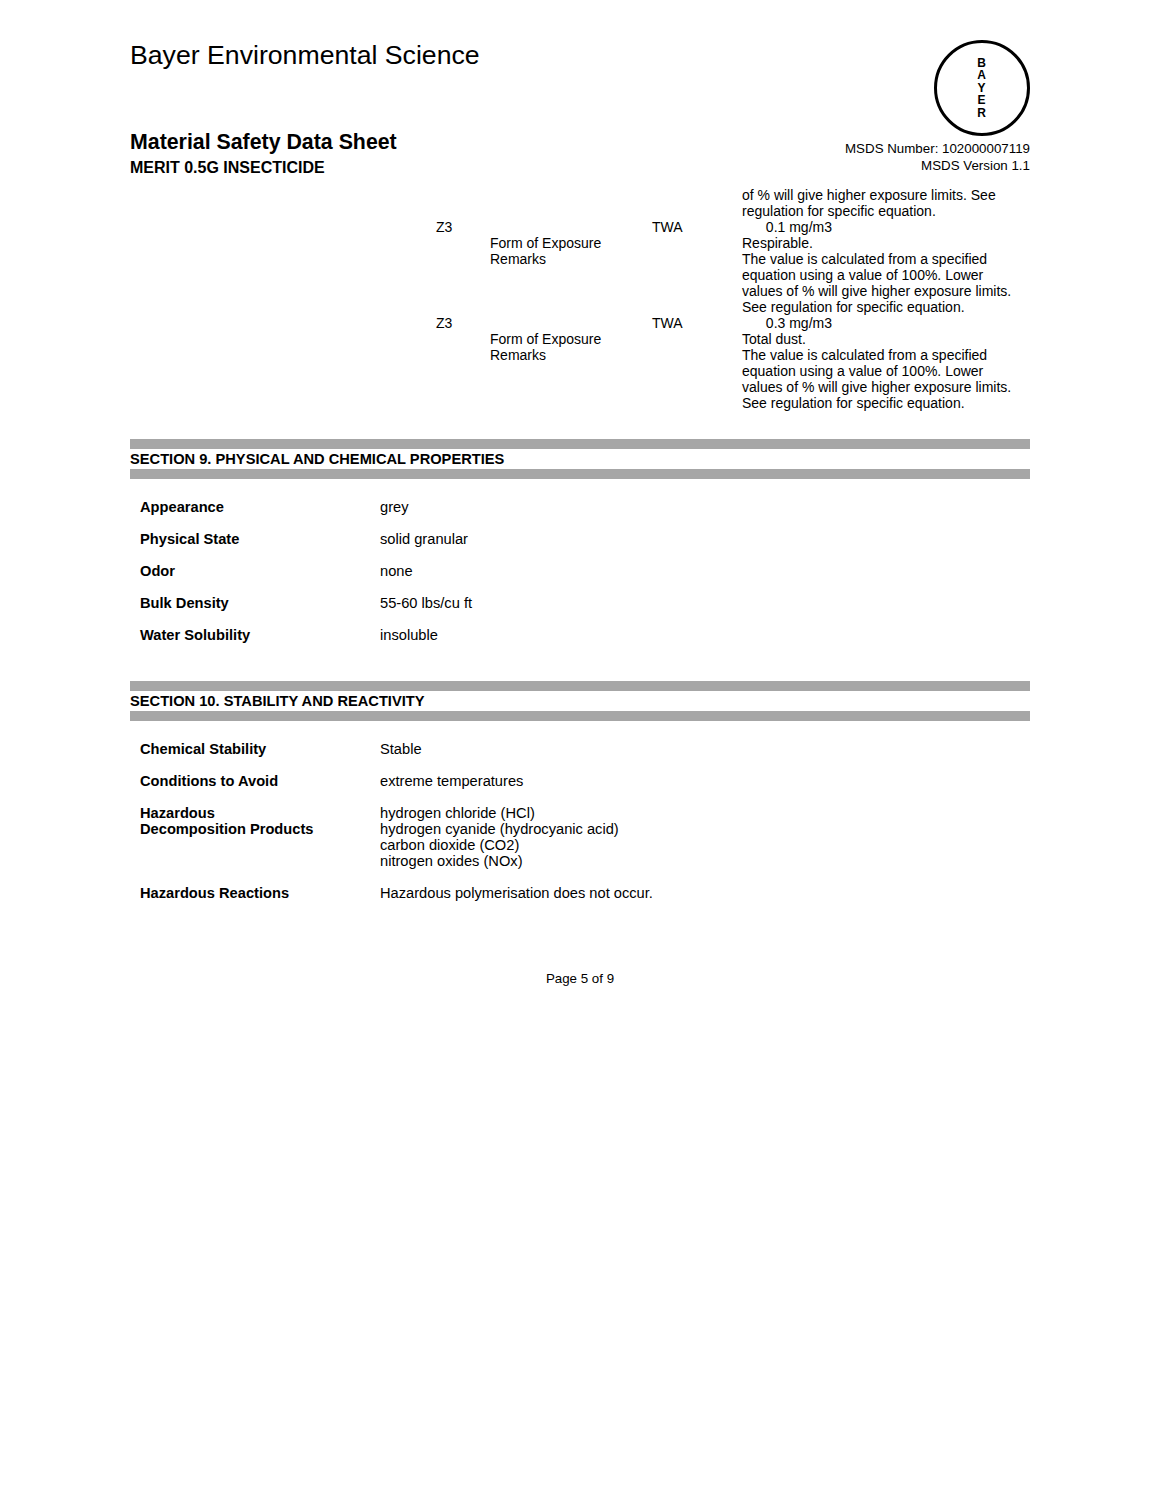B
A
Y
E
R
Bayer Environmental Science
MSDS Number: 102000007119
MSDS Version 1.1
Material Safety Data Sheet
MERIT 0.5G INSECTICIDE
| | | | | of % will give higher exposure limits. See regulation for specific equation. |
| | Z3 | | TWA | 0.1 mg/m3 |
| | | Form of Exposure | Respirable. |
| | | Remarks | The value is calculated from a specified equation using a value of 100%. Lower values of % will give higher exposure limits. See regulation for specific equation. |
| | Z3 | | TWA | 0.3 mg/m3 |
| | | Form of Exposure | Total dust. |
| | | Remarks | The value is calculated from a specified equation using a value of 100%. Lower values of % will give higher exposure limits. See regulation for specific equation. |
SECTION 9. PHYSICAL AND CHEMICAL PROPERTIES
| Appearance | grey |
| Physical State | solid granular |
| Odor | none |
| Bulk Density | 55-60 lbs/cu ft |
| Water Solubility | insoluble |
SECTION 10. STABILITY AND REACTIVITY
| Chemical Stability | Stable |
| Conditions to Avoid | extreme temperatures |
| Hazardous Decomposition Products | hydrogen chloride (HCl) hydrogen cyanide (hydrocyanic acid) carbon dioxide (CO2) nitrogen oxides (NOx) |
| Hazardous Reactions | Hazardous polymerisation does not occur. |
Page 5 of 9